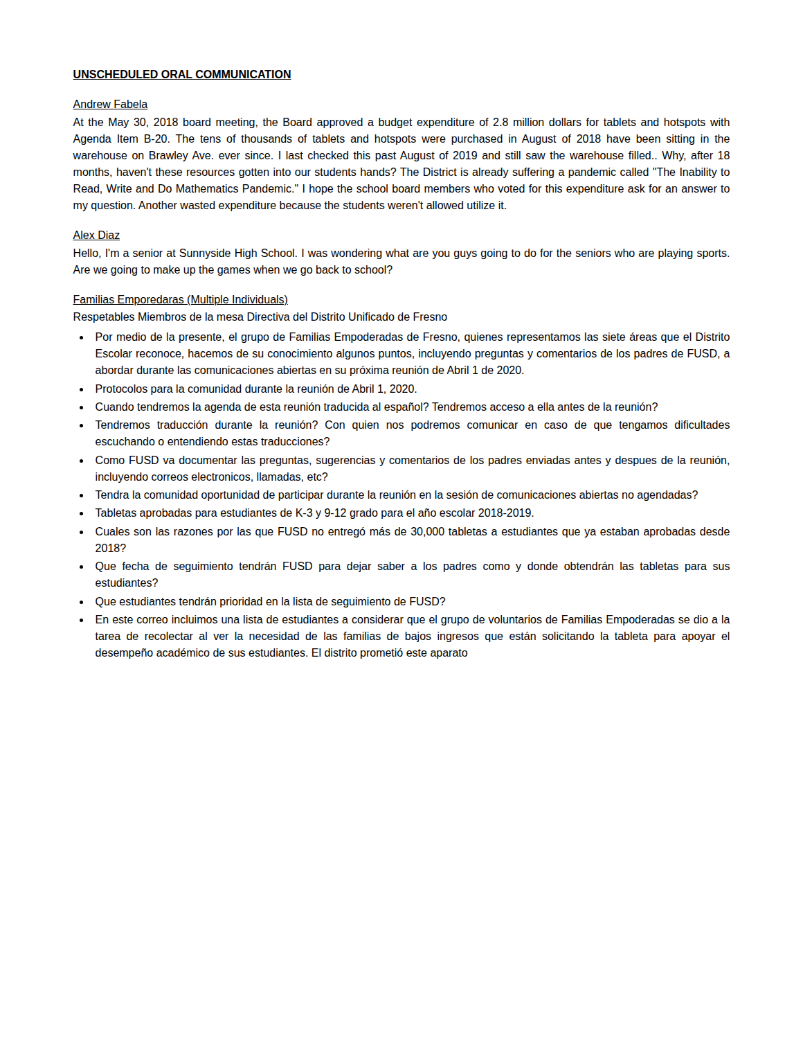UNSCHEDULED ORAL COMMUNICATION
Andrew Fabela
At the May 30, 2018 board meeting, the Board approved a budget expenditure of 2.8 million dollars for tablets and hotspots with Agenda Item B-20. The tens of thousands of tablets and hotspots were purchased in August of 2018 have been sitting in the warehouse on Brawley Ave. ever since. I last checked this past August of 2019 and still saw the warehouse filled.. Why, after 18 months, haven't these resources gotten into our students hands? The District is already suffering a pandemic called "The Inability to Read, Write and Do Mathematics Pandemic." I hope the school board members who voted for this expenditure ask for an answer to my question. Another wasted expenditure because the students weren't allowed utilize it.
Alex Diaz
Hello, I'm a senior at Sunnyside High School. I was wondering what are you guys going to do for the seniors who are playing sports. Are we going to make up the games when we go back to school?
Familias Emporedaras (Multiple Individuals)
Respetables Miembros de la mesa Directiva del Distrito Unificado de Fresno
Por medio de la presente, el grupo de Familias Empoderadas de Fresno, quienes representamos las siete áreas que el Distrito Escolar reconoce, hacemos de su conocimiento algunos puntos, incluyendo preguntas y comentarios de los padres de FUSD, a abordar durante las comunicaciones abiertas en su próxima reunión de Abril 1 de 2020.
Protocolos para la comunidad durante la reunión de Abril 1, 2020.
Cuando tendremos la agenda de esta reunión traducida al español? Tendremos acceso a ella antes de la reunión?
Tendremos traducción durante la reunión? Con quien nos podremos comunicar en caso de que tengamos dificultades escuchando o entendiendo estas traducciones?
Como FUSD va documentar las preguntas, sugerencias y comentarios de los padres enviadas antes y despues de la reunión, incluyendo correos electronicos, llamadas, etc?
Tendra la comunidad oportunidad de participar durante la reunión en la sesión de comunicaciones abiertas no agendadas?
Tabletas aprobadas para estudiantes de K-3 y 9-12 grado para el año escolar 2018-2019.
Cuales son las razones por las que FUSD no entregó más de 30,000 tabletas a estudiantes que ya estaban aprobadas desde 2018?
Que fecha de seguimiento tendrán FUSD para dejar saber a los padres como y donde obtendrán las tabletas para sus estudiantes?
Que estudiantes tendrán prioridad en la lista de seguimiento de FUSD?
En este correo incluimos una lista de estudiantes a considerar que el grupo de voluntarios de Familias Empoderadas se dio a la tarea de recolectar al ver la necesidad de las familias de bajos ingresos que están solicitando la tableta para apoyar el desempeño académico de sus estudiantes. El distrito prometió este aparato